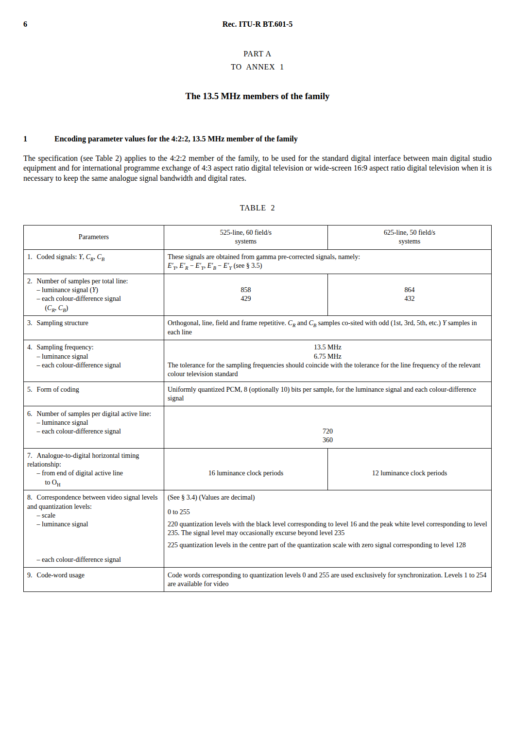6
Rec. ITU-R BT.601-5
PART A
TO ANNEX 1
The 13.5 MHz members of the family
1 Encoding parameter values for the 4:2:2, 13.5 MHz member of the family
The specification (see Table 2) applies to the 4:2:2 member of the family, to be used for the standard digital interface between main digital studio equipment and for international programme exchange of 4:3 aspect ratio digital television or wide-screen 16:9 aspect ratio digital television when it is necessary to keep the same analogue signal bandwidth and digital rates.
TABLE 2
| Parameters | 525-line, 60 field/s systems | 625-line, 50 field/s systems |
| --- | --- | --- |
| 1. Coded signals: Y , C R , C B | These signals are obtained from gamma pre-corrected signals, namely: E′ Y , E′ R − E′ Y , E′ B − E′ Y (see § 3.5) |
| 2. Number of samples per total line: – luminance signal ( Y ) – each colour-difference signal ( C R , C B ) | 858 429 | 864 432 |
| 3. Sampling structure | Orthogonal, line, field and frame repetitive. C R and C B samples co-sited with odd (1st, 3rd, 5th, etc.) Y samples in each line |
| 4. Sampling frequency: – luminance signal – each colour-difference signal | 13.5 MHz 6.75 MHz The tolerance for the sampling frequencies should coincide with the tolerance for the line frequency of the relevant colour television standard |
| 5. Form of coding | Uniformly quantized PCM, 8 (optionally 10) bits per sample, for the luminance signal and each colour-difference signal |
| 6. Number of samples per digital active line: – luminance signal – each colour-difference signal | 720 360 |
| 7. Analogue-to-digital horizontal timing relationship: – from end of digital active line to O H | 16 luminance clock periods | 12 luminance clock periods |
| 8. Correspondence between video signal levels and quantization levels: – scale – luminance signal – each colour-difference signal | (See § 3.4) (Values are decimal) 0 to 255 220 quantization levels with the black level corresponding to level 16 and the peak white level corresponding to level 235. The signal level may occasionally excurse beyond level 235 225 quantization levels in the centre part of the quantization scale with zero signal corresponding to level 128 |
| 9. Code-word usage | Code words corresponding to quantization levels 0 and 255 are used exclusively for synchronization. Levels 1 to 254 are available for video |